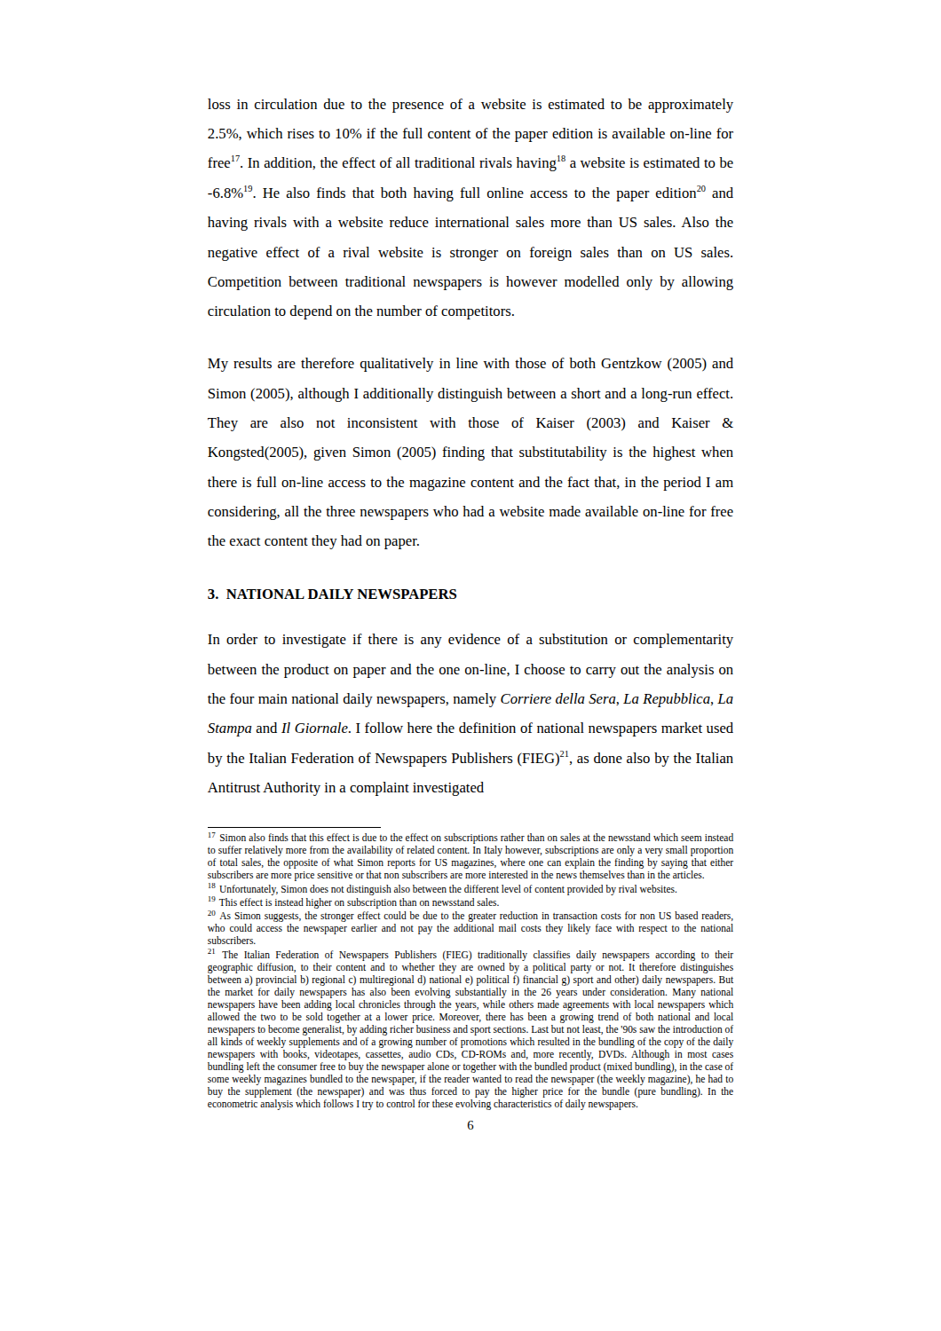loss in circulation due to the presence of a website is estimated to be approximately 2.5%, which rises to 10% if the full content of the paper edition is available on-line for free17. In addition, the effect of all traditional rivals having18 a website is estimated to be -6.8%19. He also finds that both having full online access to the paper edition20 and having rivals with a website reduce international sales more than US sales. Also the negative effect of a rival website is stronger on foreign sales than on US sales. Competition between traditional newspapers is however modelled only by allowing circulation to depend on the number of competitors.
My results are therefore qualitatively in line with those of both Gentzkow (2005) and Simon (2005), although I additionally distinguish between a short and a long-run effect. They are also not inconsistent with those of Kaiser (2003) and Kaiser & Kongsted(2005), given Simon (2005) finding that substitutability is the highest when there is full on-line access to the magazine content and the fact that, in the period I am considering, all the three newspapers who had a website made available on-line for free the exact content they had on paper.
3. NATIONAL DAILY NEWSPAPERS
In order to investigate if there is any evidence of a substitution or complementarity between the product on paper and the one on-line, I choose to carry out the analysis on the four main national daily newspapers, namely Corriere della Sera, La Repubblica, La Stampa and Il Giornale. I follow here the definition of national newspapers market used by the Italian Federation of Newspapers Publishers (FIEG)21, as done also by the Italian Antitrust Authority in a complaint investigated
17 Simon also finds that this effect is due to the effect on subscriptions rather than on sales at the newsstand which seem instead to suffer relatively more from the availability of related content. In Italy however, subscriptions are only a very small proportion of total sales, the opposite of what Simon reports for US magazines, where one can explain the finding by saying that either subscribers are more price sensitive or that non subscribers are more interested in the news themselves than in the articles.
18 Unfortunately, Simon does not distinguish also between the different level of content provided by rival websites.
19 This effect is instead higher on subscription than on newsstand sales.
20 As Simon suggests, the stronger effect could be due to the greater reduction in transaction costs for non US based readers, who could access the newspaper earlier and not pay the additional mail costs they likely face with respect to the national subscribers.
21 The Italian Federation of Newspapers Publishers (FIEG) traditionally classifies daily newspapers according to their geographic diffusion, to their content and to whether they are owned by a political party or not. It therefore distinguishes between a) provincial b) regional c) multiregional d) national e) political f) financial g) sport and other) daily newspapers. But the market for daily newspapers has also been evolving substantially in the 26 years under consideration. Many national newspapers have been adding local chronicles through the years, while others made agreements with local newspapers which allowed the two to be sold together at a lower price. Moreover, there has been a growing trend of both national and local newspapers to become generalist, by adding richer business and sport sections. Last but not least, the '90s saw the introduction of all kinds of weekly supplements and of a growing number of promotions which resulted in the bundling of the copy of the daily newspapers with books, videotapes, cassettes, audio CDs, CD-ROMs and, more recently, DVDs. Although in most cases bundling left the consumer free to buy the newspaper alone or together with the bundled product (mixed bundling), in the case of some weekly magazines bundled to the newspaper, if the reader wanted to read the newspaper (the weekly magazine), he had to buy the supplement (the newspaper) and was thus forced to pay the higher price for the bundle (pure bundling). In the econometric analysis which follows I try to control for these evolving characteristics of daily newspapers.
6